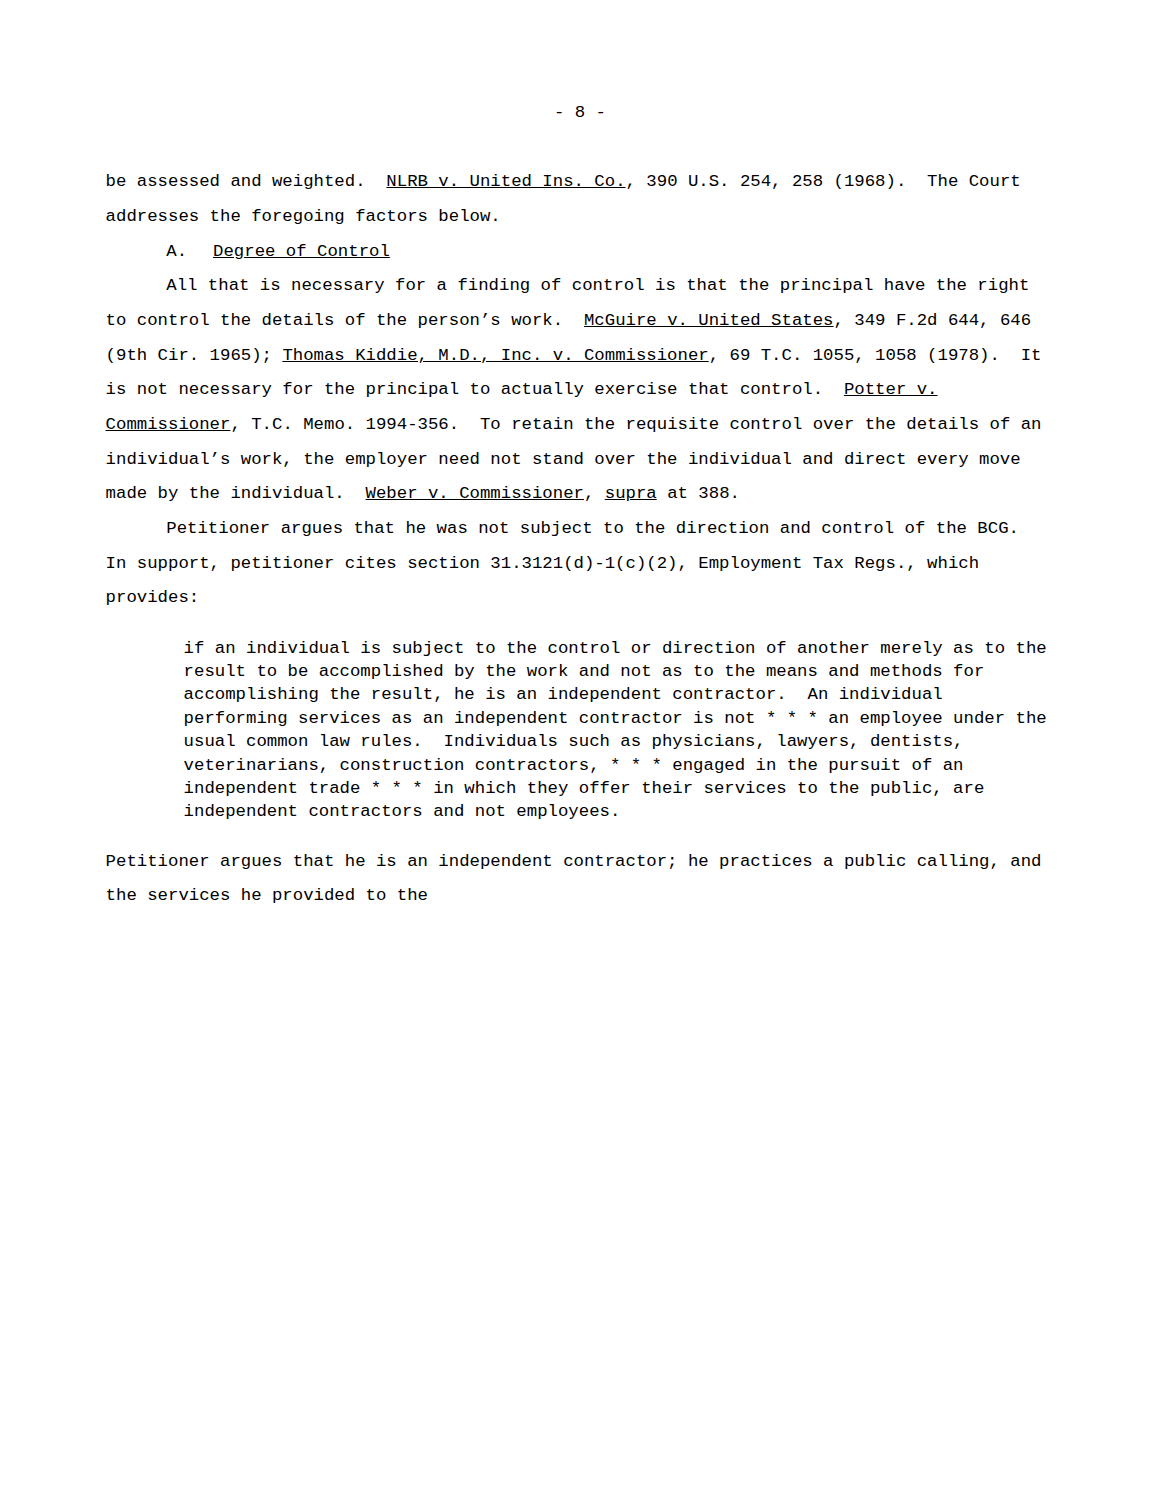- 8 -
be assessed and weighted. NLRB v. United Ins. Co., 390 U.S. 254, 258 (1968). The Court addresses the foregoing factors below.
A. Degree of Control
All that is necessary for a finding of control is that the principal have the right to control the details of the person’s work. McGuire v. United States, 349 F.2d 644, 646 (9th Cir. 1965); Thomas Kiddie, M.D., Inc. v. Commissioner, 69 T.C. 1055, 1058 (1978). It is not necessary for the principal to actually exercise that control. Potter v. Commissioner, T.C. Memo. 1994-356. To retain the requisite control over the details of an individual’s work, the employer need not stand over the individual and direct every move made by the individual. Weber v. Commissioner, supra at 388.
Petitioner argues that he was not subject to the direction and control of the BCG. In support, petitioner cites section 31.3121(d)-1(c)(2), Employment Tax Regs., which provides:
if an individual is subject to the control or direction of another merely as to the result to be accomplished by the work and not as to the means and methods for accomplishing the result, he is an independent contractor. An individual performing services as an independent contractor is not * * * an employee under the usual common law rules. Individuals such as physicians, lawyers, dentists, veterinarians, construction contractors, * * * engaged in the pursuit of an independent trade * * * in which they offer their services to the public, are independent contractors and not employees.
Petitioner argues that he is an independent contractor; he practices a public calling, and the services he provided to the